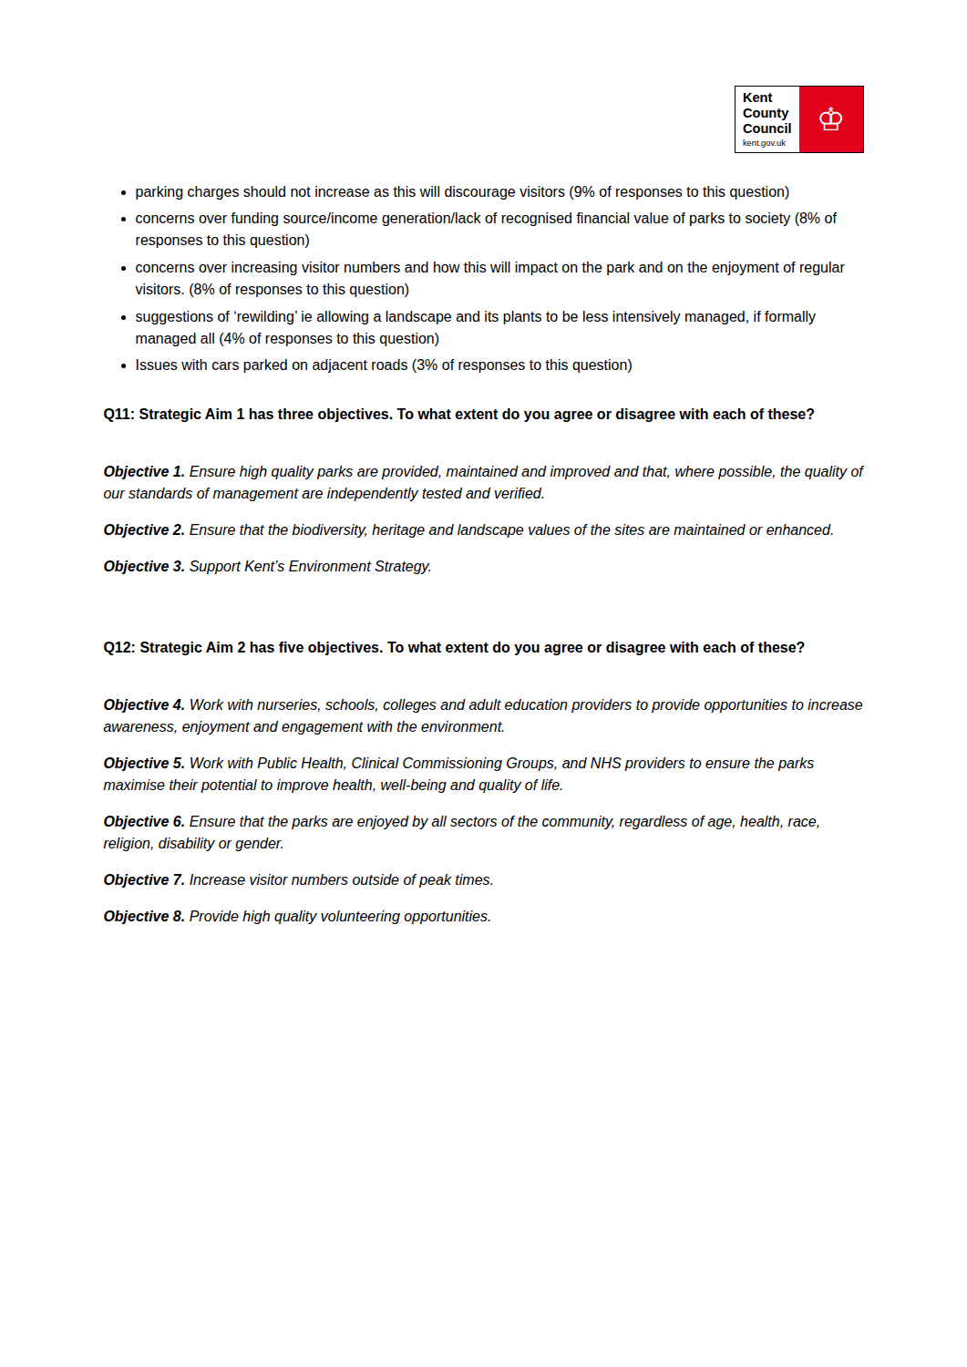| Kent County Council kent.gov.uk | ♔ |
parking charges should not increase as this will discourage visitors (9% of responses to this question)
concerns over funding source/income generation/lack of recognised financial value of parks to society (8% of responses to this question)
concerns over increasing visitor numbers and how this will impact on the park and on the enjoyment of regular visitors. (8% of responses to this question)
suggestions of ‘rewilding’ ie allowing a landscape and its plants to be less intensively managed, if formally managed all (4% of responses to this question)
Issues with cars parked on adjacent roads (3% of responses to this question)
Q11: Strategic Aim 1 has three objectives. To what extent do you agree or disagree with each of these?
Objective 1. Ensure high quality parks are provided, maintained and improved and that, where possible, the quality of our standards of management are independently tested and verified.
Objective 2. Ensure that the biodiversity, heritage and landscape values of the sites are maintained or enhanced.
Objective 3. Support Kent’s Environment Strategy.
Q12: Strategic Aim 2 has five objectives. To what extent do you agree or disagree with each of these?
Objective 4. Work with nurseries, schools, colleges and adult education providers to provide opportunities to increase awareness, enjoyment and engagement with the environment.
Objective 5. Work with Public Health, Clinical Commissioning Groups, and NHS providers to ensure the parks maximise their potential to improve health, well-being and quality of life.
Objective 6. Ensure that the parks are enjoyed by all sectors of the community, regardless of age, health, race, religion, disability or gender.
Objective 7. Increase visitor numbers outside of peak times.
Objective 8. Provide high quality volunteering opportunities.